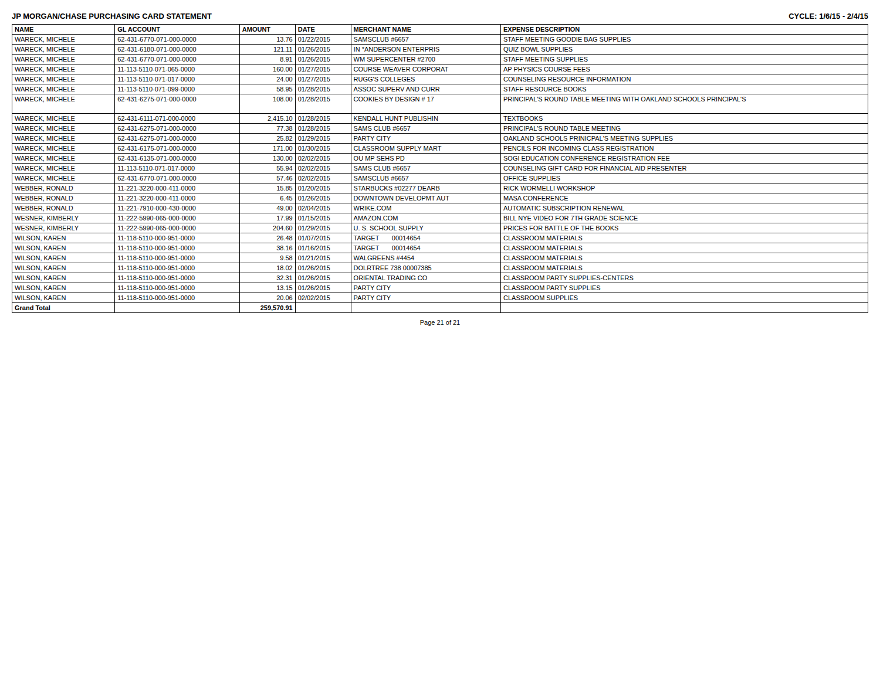JP MORGAN/CHASE PURCHASING CARD STATEMENT CYCLE: 1/6/15 - 2/4/15
| NAME | GL ACCOUNT | AMOUNT | DATE | MERCHANT NAME | EXPENSE DESCRIPTION |
| --- | --- | --- | --- | --- | --- |
| WARECK, MICHELE | 62-431-6770-071-000-0000 | 13.76 | 01/22/2015 | SAMSCLUB #6657 | STAFF MEETING GOODIE BAG SUPPLIES |
| WARECK, MICHELE | 62-431-6180-071-000-0000 | 121.11 | 01/26/2015 | IN *ANDERSON ENTERPRIS | QUIZ BOWL SUPPLIES |
| WARECK, MICHELE | 62-431-6770-071-000-0000 | 8.91 | 01/26/2015 | WM SUPERCENTER #2700 | STAFF MEETING SUPPLIES |
| WARECK, MICHELE | 11-113-5110-071-065-0000 | 160.00 | 01/27/2015 | COURSE WEAVER CORPORAT | AP PHYSICS COURSE FEES |
| WARECK, MICHELE | 11-113-5110-071-017-0000 | 24.00 | 01/27/2015 | RUGG'S COLLEGES | COUNSELING RESOURCE INFORMATION |
| WARECK, MICHELE | 11-113-5110-071-099-0000 | 58.95 | 01/28/2015 | ASSOC SUPERV AND CURR | STAFF RESOURCE BOOKS |
| WARECK, MICHELE | 62-431-6275-071-000-0000 | 108.00 | 01/28/2015 | COOKIES BY DESIGN # 17 | PRINCIPAL'S ROUND TABLE MEETING WITH OAKLAND SCHOOLS PRINCIPAL'S |
| WARECK, MICHELE | 62-431-6111-071-000-0000 | 2,415.10 | 01/28/2015 | KENDALL HUNT PUBLISHIN | TEXTBOOKS |
| WARECK, MICHELE | 62-431-6275-071-000-0000 | 77.38 | 01/28/2015 | SAMS CLUB #6657 | PRINCIPAL'S ROUND TABLE MEETING |
| WARECK, MICHELE | 62-431-6275-071-000-0000 | 25.82 | 01/29/2015 | PARTY CITY | OAKLAND SCHOOLS PRINICPAL'S MEETING SUPPLIES |
| WARECK, MICHELE | 62-431-6175-071-000-0000 | 171.00 | 01/30/2015 | CLASSROOM SUPPLY MART | PENCILS FOR INCOMING CLASS REGISTRATION |
| WARECK, MICHELE | 62-431-6135-071-000-0000 | 130.00 | 02/02/2015 | OU MP SEHS PD | SOGI EDUCATION CONFERENCE REGISTRATION FEE |
| WARECK, MICHELE | 11-113-5110-071-017-0000 | 55.94 | 02/02/2015 | SAMS CLUB #6657 | COUNSELING GIFT CARD FOR FINANCIAL AID PRESENTER |
| WARECK, MICHELE | 62-431-6770-071-000-0000 | 57.46 | 02/02/2015 | SAMSCLUB #6657 | OFFICE SUPPLIES |
| WEBBER, RONALD | 11-221-3220-000-411-0000 | 15.85 | 01/20/2015 | STARBUCKS #02277 DEARB | RICK WORMELLI WORKSHOP |
| WEBBER, RONALD | 11-221-3220-000-411-0000 | 6.45 | 01/26/2015 | DOWNTOWN DEVELOPMT AUT | MASA CONFERENCE |
| WEBBER, RONALD | 11-221-7910-000-430-0000 | 49.00 | 02/04/2015 | WRIKE.COM | AUTOMATIC SUBSCRIPTION RENEWAL |
| WESNER, KIMBERLY | 11-222-5990-065-000-0000 | 17.99 | 01/15/2015 | AMAZON.COM | BILL NYE VIDEO FOR 7TH GRADE SCIENCE |
| WESNER, KIMBERLY | 11-222-5990-065-000-0000 | 204.60 | 01/29/2015 | U. S. SCHOOL SUPPLY | PRICES FOR BATTLE OF THE BOOKS |
| WILSON, KAREN | 11-118-5110-000-951-0000 | 26.48 | 01/07/2015 | TARGET 00014654 | CLASSROOM MATERIALS |
| WILSON, KAREN | 11-118-5110-000-951-0000 | 38.16 | 01/16/2015 | TARGET 00014654 | CLASSROOM MATERIALS |
| WILSON, KAREN | 11-118-5110-000-951-0000 | 9.58 | 01/21/2015 | WALGREENS #4454 | CLASSROOM MATERIALS |
| WILSON, KAREN | 11-118-5110-000-951-0000 | 18.02 | 01/26/2015 | DOLRTREE 738 00007385 | CLASSROOM MATERIALS |
| WILSON, KAREN | 11-118-5110-000-951-0000 | 32.31 | 01/26/2015 | ORIENTAL TRADING CO | CLASSROOM PARTY SUPPLIES-CENTERS |
| WILSON, KAREN | 11-118-5110-000-951-0000 | 13.15 | 01/26/2015 | PARTY CITY | CLASSROOM PARTY SUPPLIES |
| WILSON, KAREN | 11-118-5110-000-951-0000 | 20.06 | 02/02/2015 | PARTY CITY | CLASSROOM SUPPLIES |
| Grand Total | | 259,570.91 | | | |
Page 21 of 21